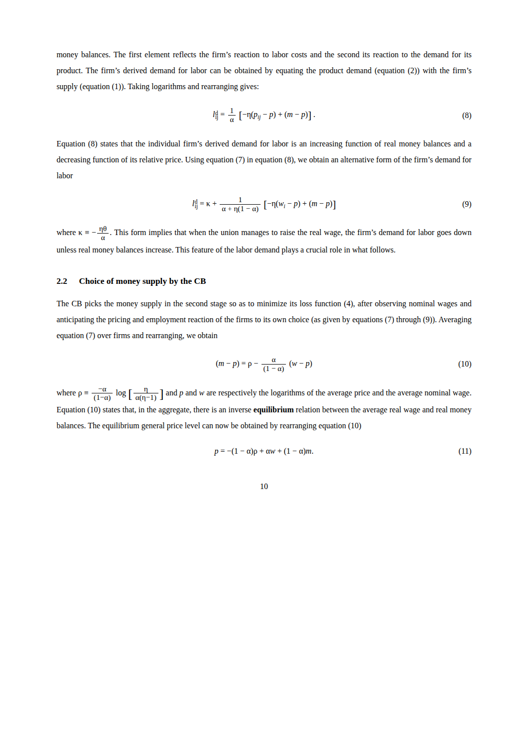money balances. The first element reflects the firm’s reaction to labor costs and the second its reaction to the demand for its product. The firm’s derived demand for labor can be obtained by equating the product demand (equation (2)) with the firm’s supply (equation (1)). Taking logarithms and rearranging gives:
ldij = 1 α [−η(pij − p) + (m − p)] . (8)
Equation (8) states that the individual firm’s derived demand for labor is an increasing function of real money balances and a decreasing function of its relative price. Using equation (7) in equation (8), we obtain an alternative form of the firm’s demand for labor
ldij = κ + 1 α + η(1 − α) [−η(wi − p) + (m − p)] (9)
where κ ≡ −ηθ α. This form implies that when the union manages to raise the real wage, the firm’s demand for labor goes down unless real money balances increase. This feature of the labor demand plays a crucial role in what follows.
2.2 Choice of money supply by the CB
The CB picks the money supply in the second stage so as to minimize its loss function (4), after observing nominal wages and anticipating the pricing and employment reaction of the firms to its own choice (as given by equations (7) through (9)). Averaging equation (7) over firms and rearranging, we obtain
(m − p) = ρ − α(1 − α) (w − p) (10)
where ρ ≡ −α(1−α) log [ηα(η−1)] and p and w are respectively the logarithms of the average price and the average nominal wage. Equation (10) states that, in the aggregate, there is an inverse equilibrium relation between the average real wage and real money balances. The equilibrium general price level can now be obtained by rearranging equation (10)
p = −(1 − α)ρ + αw + (1 − α)m. (11)
10